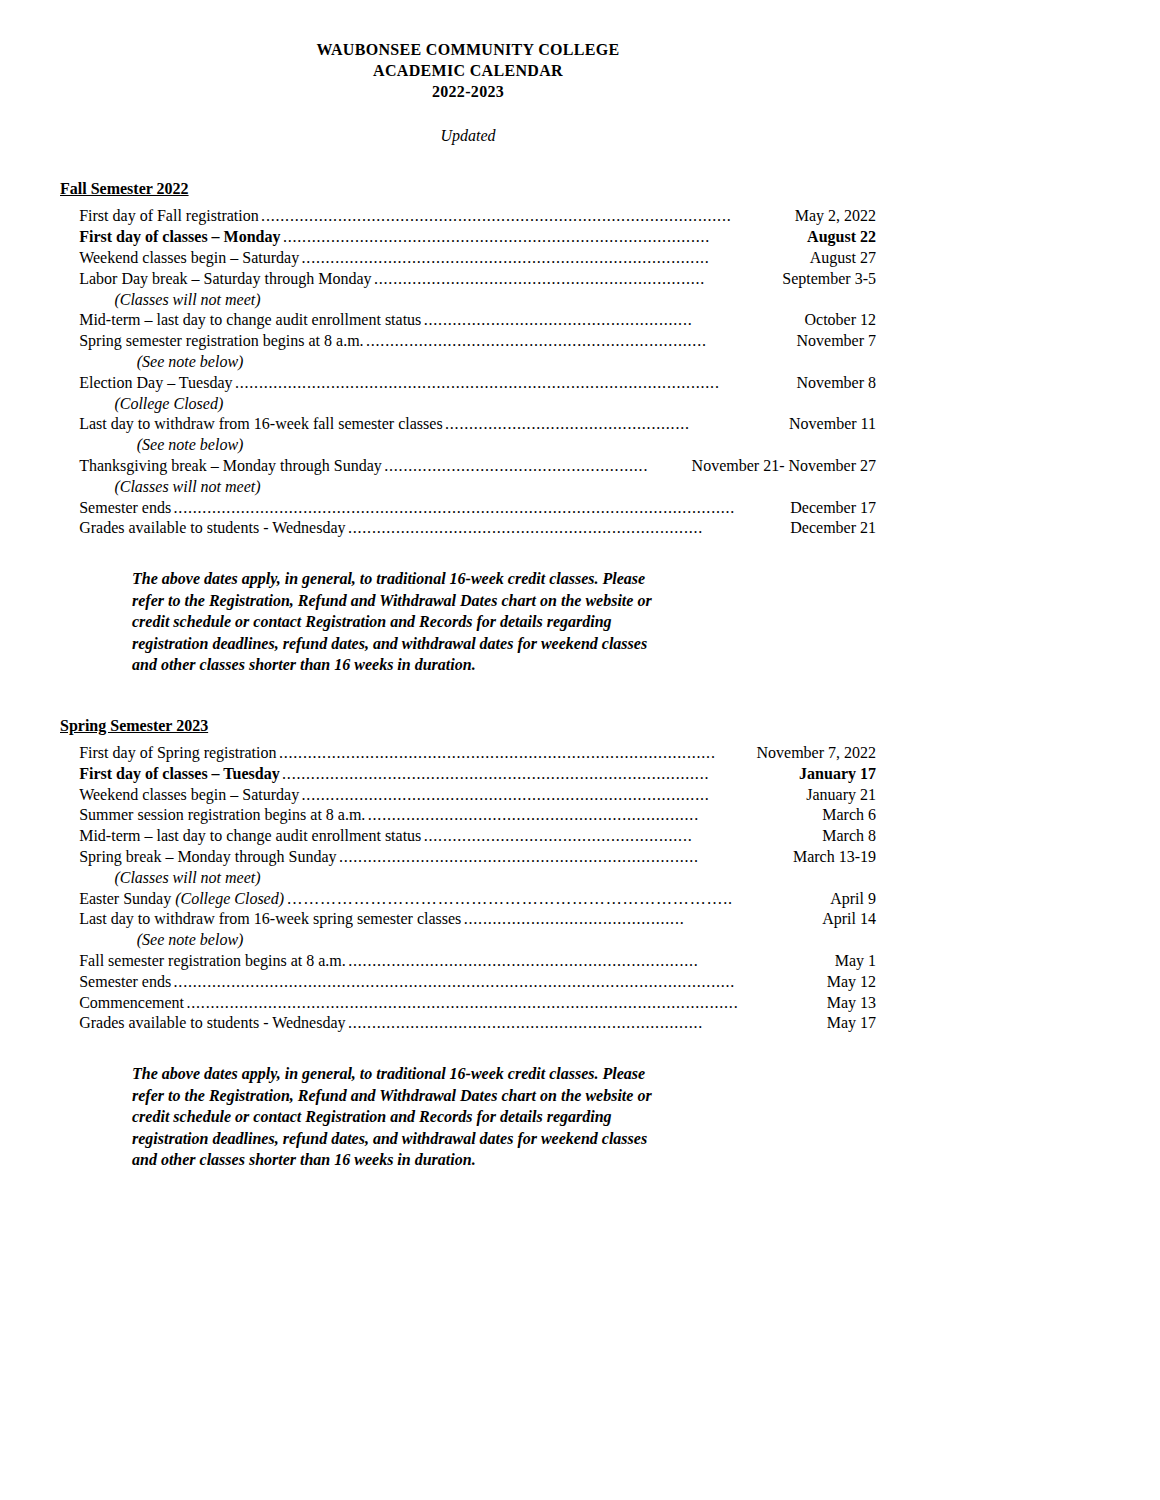WAUBONSEE COMMUNITY COLLEGE
ACADEMIC CALENDAR
2022-2023
Updated
Fall Semester 2022
First day of Fall registration
..................................................................................................
May 2, 2022
First day of classes – Monday
.........................................................................................
August 22
Weekend classes begin – Saturday
.....................................................................................
August 27
Labor Day break – Saturday through Monday
.....................................................................
September 3-5
(Classes will not meet)
Mid-term – last day to change audit enrollment status
........................................................
October 12
Spring semester registration begins at 8 a.m.
.......................................................................
November 7
(See note below)
Election Day – Tuesday
.....................................................................................................
November 8
(College Closed)
Last day to withdraw from 16-week fall semester classes
...................................................
November 11
(See note below)
Thanksgiving break – Monday through Sunday
.......................................................
November 21- November 27
(Classes will not meet)
Semester ends
.....................................................................................................................
December 17
Grades available to students - Wednesday
..........................................................................
December 21
The above dates apply, in general, to traditional 16-week credit classes. Please refer to the Registration, Refund and Withdrawal Dates chart on the website or credit schedule or contact Registration and Records for details regarding registration deadlines, refund dates, and withdrawal dates for weekend classes and other classes shorter than 16 weeks in duration.
Spring Semester 2023
First day of Spring registration
...........................................................................................
November 7, 2022
First day of classes – Tuesday
.........................................................................................
January 17
Weekend classes begin – Saturday
.....................................................................................
January 21
Summer session registration begins at 8 a.m.
.....................................................................
March 6
Mid-term – last day to change audit enrollment status
........................................................
March 8
Spring break – Monday through Sunday
...........................................................................
March 13-19
(Classes will not meet)
Easter Sunday (College Closed)
……………………………………………………………………..
April 9
Last day to withdraw from 16-week spring semester classes
..............................................
April 14
(See note below)
Fall semester registration begins at 8 a.m.
.........................................................................
May 1
Semester ends
.....................................................................................................................
May 12
Commencement
...................................................................................................................
May 13
Grades available to students - Wednesday
..........................................................................
May 17
The above dates apply, in general, to traditional 16-week credit classes. Please refer to the Registration, Refund and Withdrawal Dates chart on the website or credit schedule or contact Registration and Records for details regarding registration deadlines, refund dates, and withdrawal dates for weekend classes and other classes shorter than 16 weeks in duration.